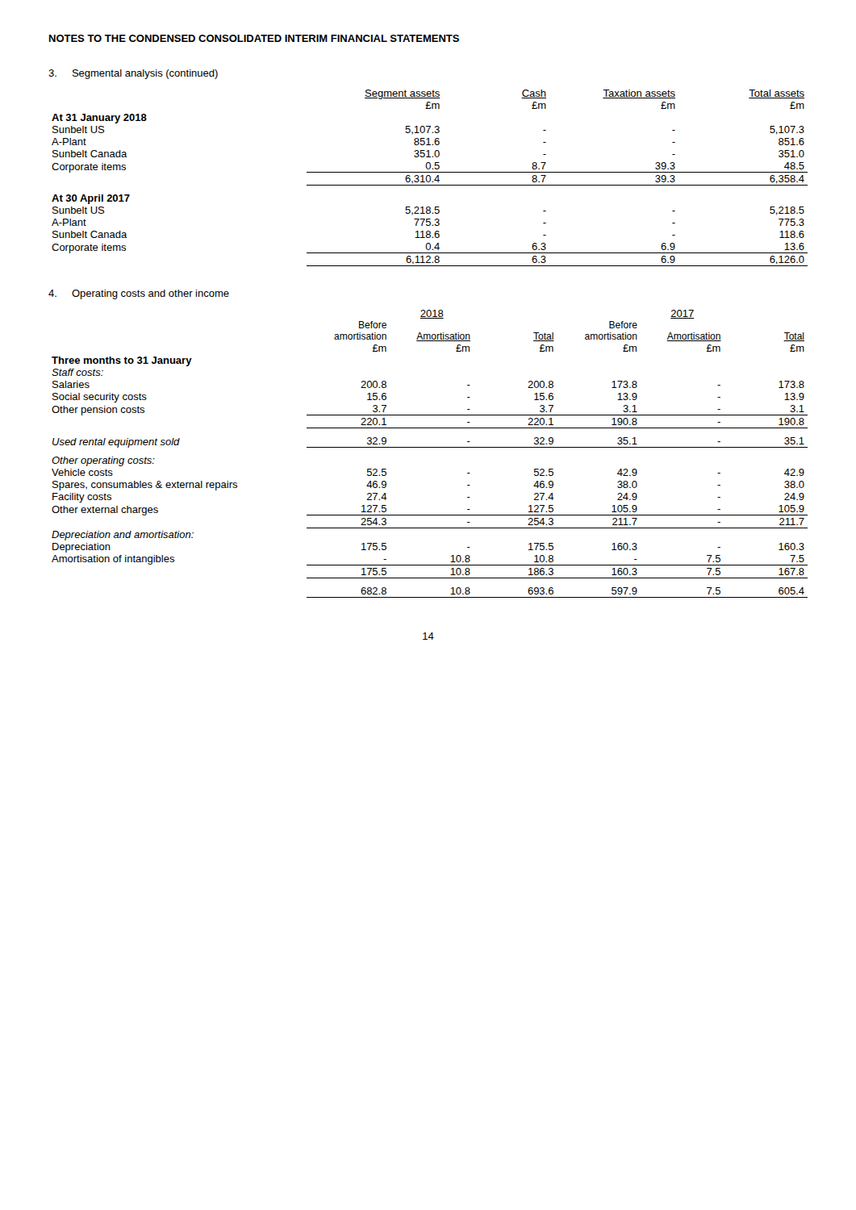Notes to the Condensed Consolidated Interim Financial Statements
3. Segmental analysis (continued)
| | Segment assets | Cash | Taxation assets | Total assets |
| --- | --- | --- | --- | --- |
| | £m | £m | £m | £m |
| At 31 January 2018 | | | | |
| Sunbelt US | 5,107.3 | - | - | 5,107.3 |
| A-Plant | 851.6 | - | - | 851.6 |
| Sunbelt Canada | 351.0 | - | - | 351.0 |
| Corporate items | 0.5 | 8.7 | 39.3 | 48.5 |
| | 6,310.4 | 8.7 | 39.3 | 6,358.4 |
| At 30 April 2017 | | | | |
| Sunbelt US | 5,218.5 | - | - | 5,218.5 |
| A-Plant | 775.3 | - | - | 775.3 |
| Sunbelt Canada | 118.6 | - | - | 118.6 |
| Corporate items | 0.4 | 6.3 | 6.9 | 13.6 |
| | 6,112.8 | 6.3 | 6.9 | 6,126.0 |
4. Operating costs and other income
| | 2018 | 2017 |
| --- | --- | --- |
| | Before amortisation | Amortisation | Total | Before amortisation | Amortisation | Total |
| | £m | £m | £m | £m | £m | £m |
| Three months to 31 January | | | | | | |
| Staff costs: | | | | | | |
| Salaries | 200.8 | - | 200.8 | 173.8 | - | 173.8 |
| Social security costs | 15.6 | - | 15.6 | 13.9 | - | 13.9 |
| Other pension costs | 3.7 | - | 3.7 | 3.1 | - | 3.1 |
| | 220.1 | - | 220.1 | 190.8 | - | 190.8 |
| Used rental equipment sold | 32.9 | - | 32.9 | 35.1 | - | 35.1 |
| Other operating costs: | | | | | | |
| Vehicle costs | 52.5 | - | 52.5 | 42.9 | - | 42.9 |
| Spares, consumables & external repairs | 46.9 | - | 46.9 | 38.0 | - | 38.0 |
| Facility costs | 27.4 | - | 27.4 | 24.9 | - | 24.9 |
| Other external charges | 127.5 | - | 127.5 | 105.9 | - | 105.9 |
| | 254.3 | - | 254.3 | 211.7 | - | 211.7 |
| Depreciation and amortisation: | | | | | | |
| Depreciation | 175.5 | - | 175.5 | 160.3 | - | 160.3 |
| Amortisation of intangibles | - | 10.8 | 10.8 | - | 7.5 | 7.5 |
| | 175.5 | 10.8 | 186.3 | 160.3 | 7.5 | 167.8 |
| | 682.8 | 10.8 | 693.6 | 597.9 | 7.5 | 605.4 |
14